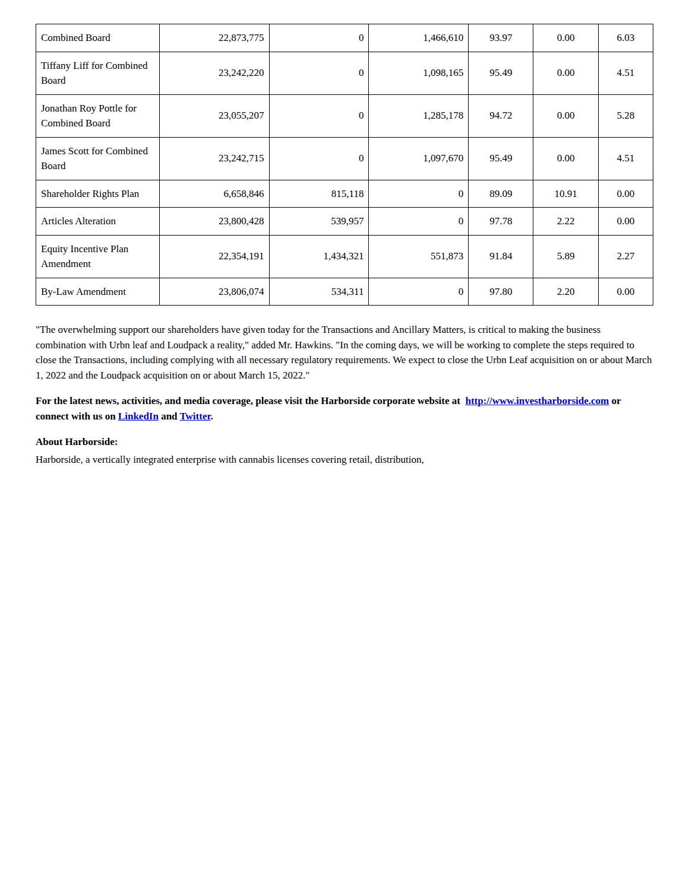| Combined Board | 22,873,775 | 0 | 1,466,610 | 93.97 | 0.00 | 6.03 |
| Tiffany Liff for Combined Board | 23,242,220 | 0 | 1,098,165 | 95.49 | 0.00 | 4.51 |
| Jonathan Roy Pottle for Combined Board | 23,055,207 | 0 | 1,285,178 | 94.72 | 0.00 | 5.28 |
| James Scott for Combined Board | 23,242,715 | 0 | 1,097,670 | 95.49 | 0.00 | 4.51 |
| Shareholder Rights Plan | 6,658,846 | 815,118 | 0 | 89.09 | 10.91 | 0.00 |
| Articles Alteration | 23,800,428 | 539,957 | 0 | 97.78 | 2.22 | 0.00 |
| Equity Incentive Plan Amendment | 22,354,191 | 1,434,321 | 551,873 | 91.84 | 5.89 | 2.27 |
| By-Law Amendment | 23,806,074 | 534,311 | 0 | 97.80 | 2.20 | 0.00 |
"The overwhelming support our shareholders have given today for the Transactions and Ancillary Matters, is critical to making the business combination with Urbn leaf and Loudpack a reality," added Mr. Hawkins. "In the coming days, we will be working to complete the steps required to close the Transactions, including complying with all necessary regulatory requirements. We expect to close the Urbn Leaf acquisition on or about March 1, 2022 and the Loudpack acquisition on or about March 15, 2022."
For the latest news, activities, and media coverage, please visit the Harborside corporate website at http://www.investharborside.com or connect with us on LinkedIn and Twitter.
About Harborside:
Harborside, a vertically integrated enterprise with cannabis licenses covering retail, distribution,